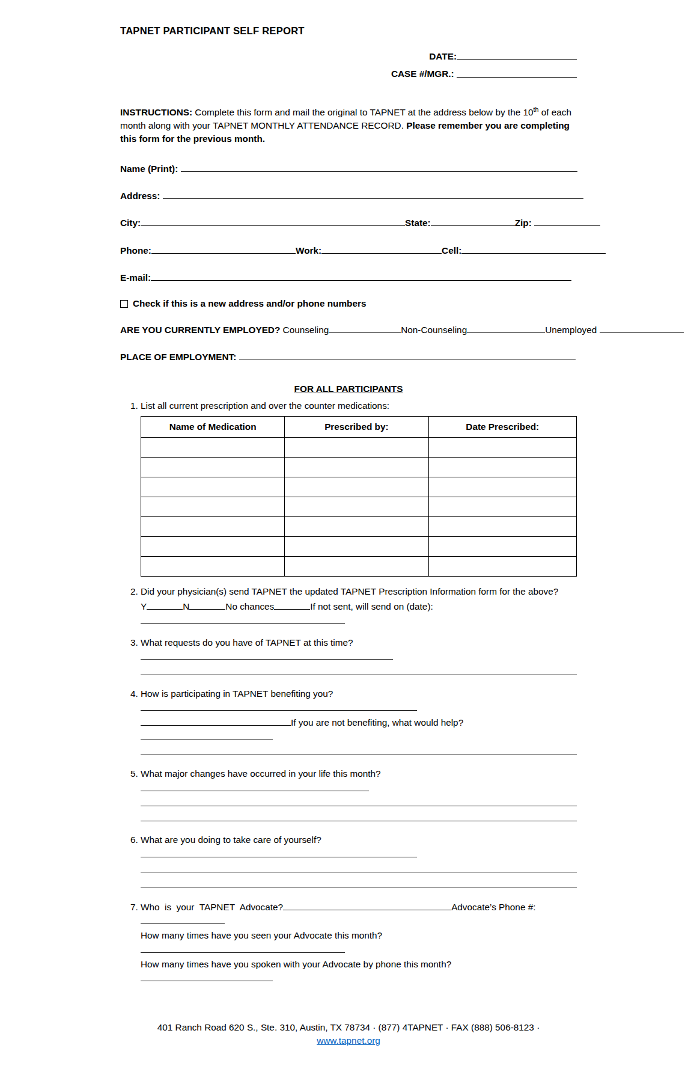TAPNET PARTICIPANT SELF REPORT
DATE:
CASE #/MGR.:
INSTRUCTIONS: Complete this form and mail the original to TAPNET at the address below by the 10th of each month along with your TAPNET MONTHLY ATTENDANCE RECORD. Please remember you are completing this form for the previous month.
Name (Print):
Address:
City: State: Zip:
Phone: Work: Cell:
E-mail:
Check if this is a new address and/or phone numbers
ARE YOU CURRENTLY EMPLOYED? Counseling Non-Counseling Unemployed
PLACE OF EMPLOYMENT:
FOR ALL PARTICIPANTS
List all current prescription and over the counter medications:
| Name of Medication | Prescribed by: | Date Prescribed: |
| --- | --- | --- |
Did your physician(s) send TAPNET the updated TAPNET Prescription Information form for the above?
Y N No chances If not sent, will send on (date):
What requests do you have of TAPNET at this time?
How is participating in TAPNET benefiting you?
If you are not benefiting, what would help?
What major changes have occurred in your life this month?
What are you doing to take care of yourself?
Who is your TAPNET Advocate? Advocate’s Phone #:
How many times have you seen your Advocate this month?
How many times have you spoken with your Advocate by phone this month?
401 Ranch Road 620 S., Ste. 310, Austin, TX 78734 · (877) 4TAPNET · FAX (888) 506-8123 ·
www.tapnet.org